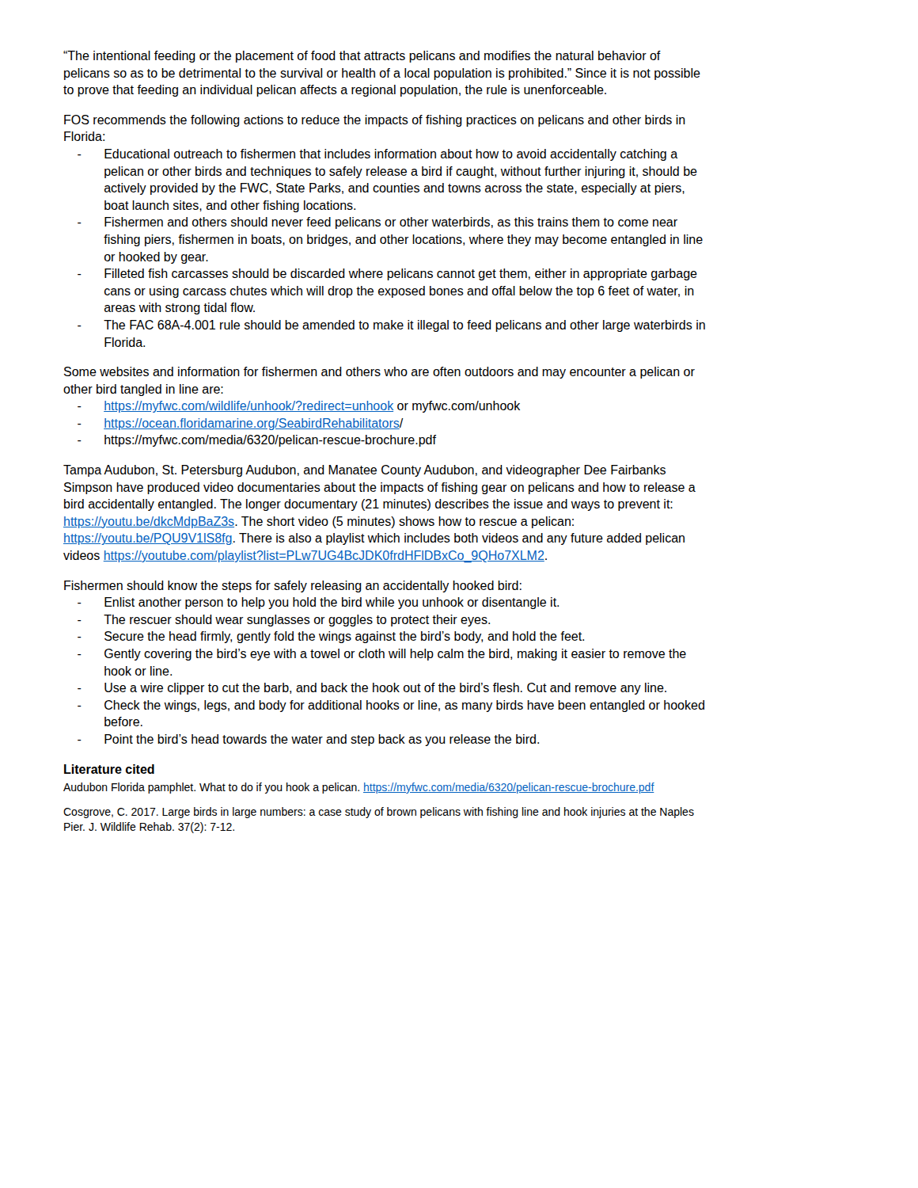“The intentional feeding or the placement of food that attracts pelicans and modifies the natural behavior of pelicans so as to be detrimental to the survival or health of a local population is prohibited.” Since it is not possible to prove that feeding an individual pelican affects a regional population, the rule is unenforceable.
FOS recommends the following actions to reduce the impacts of fishing practices on pelicans and other birds in Florida:
Educational outreach to fishermen that includes information about how to avoid accidentally catching a pelican or other birds and techniques to safely release a bird if caught, without further injuring it, should be actively provided by the FWC, State Parks, and counties and towns across the state, especially at piers, boat launch sites, and other fishing locations.
Fishermen and others should never feed pelicans or other waterbirds, as this trains them to come near fishing piers, fishermen in boats, on bridges, and other locations, where they may become entangled in line or hooked by gear.
Filleted fish carcasses should be discarded where pelicans cannot get them, either in appropriate garbage cans or using carcass chutes which will drop the exposed bones and offal below the top 6 feet of water, in areas with strong tidal flow.
The FAC 68A-4.001 rule should be amended to make it illegal to feed pelicans and other large waterbirds in Florida.
Some websites and information for fishermen and others who are often outdoors and may encounter a pelican or other bird tangled in line are:
https://myfwc.com/wildlife/unhook/?redirect=unhook or myfwc.com/unhook
https://ocean.floridamarine.org/SeabirdRehabilitators/
https://myfwc.com/media/6320/pelican-rescue-brochure.pdf
Tampa Audubon, St. Petersburg Audubon, and Manatee County Audubon, and videographer Dee Fairbanks Simpson have produced video documentaries about the impacts of fishing gear on pelicans and how to release a bird accidentally entangled. The longer documentary (21 minutes) describes the issue and ways to prevent it: https://youtu.be/dkcMdpBaZ3s. The short video (5 minutes) shows how to rescue a pelican: https://youtu.be/PQU9V1lS8fg. There is also a playlist which includes both videos and any future added pelican videos https://youtube.com/playlist?list=PLw7UG4BcJDK0frdHFlDBxCo_9QHo7XLM2.
Fishermen should know the steps for safely releasing an accidentally hooked bird:
Enlist another person to help you hold the bird while you unhook or disentangle it.
The rescuer should wear sunglasses or goggles to protect their eyes.
Secure the head firmly, gently fold the wings against the bird’s body, and hold the feet.
Gently covering the bird’s eye with a towel or cloth will help calm the bird, making it easier to remove the hook or line.
Use a wire clipper to cut the barb, and back the hook out of the bird’s flesh. Cut and remove any line.
Check the wings, legs, and body for additional hooks or line, as many birds have been entangled or hooked before.
Point the bird’s head towards the water and step back as you release the bird.
Literature cited
Audubon Florida pamphlet. What to do if you hook a pelican. https://myfwc.com/media/6320/pelican-rescue-brochure.pdf
Cosgrove, C. 2017. Large birds in large numbers: a case study of brown pelicans with fishing line and hook injuries at the Naples Pier. J. Wildlife Rehab. 37(2): 7-12.